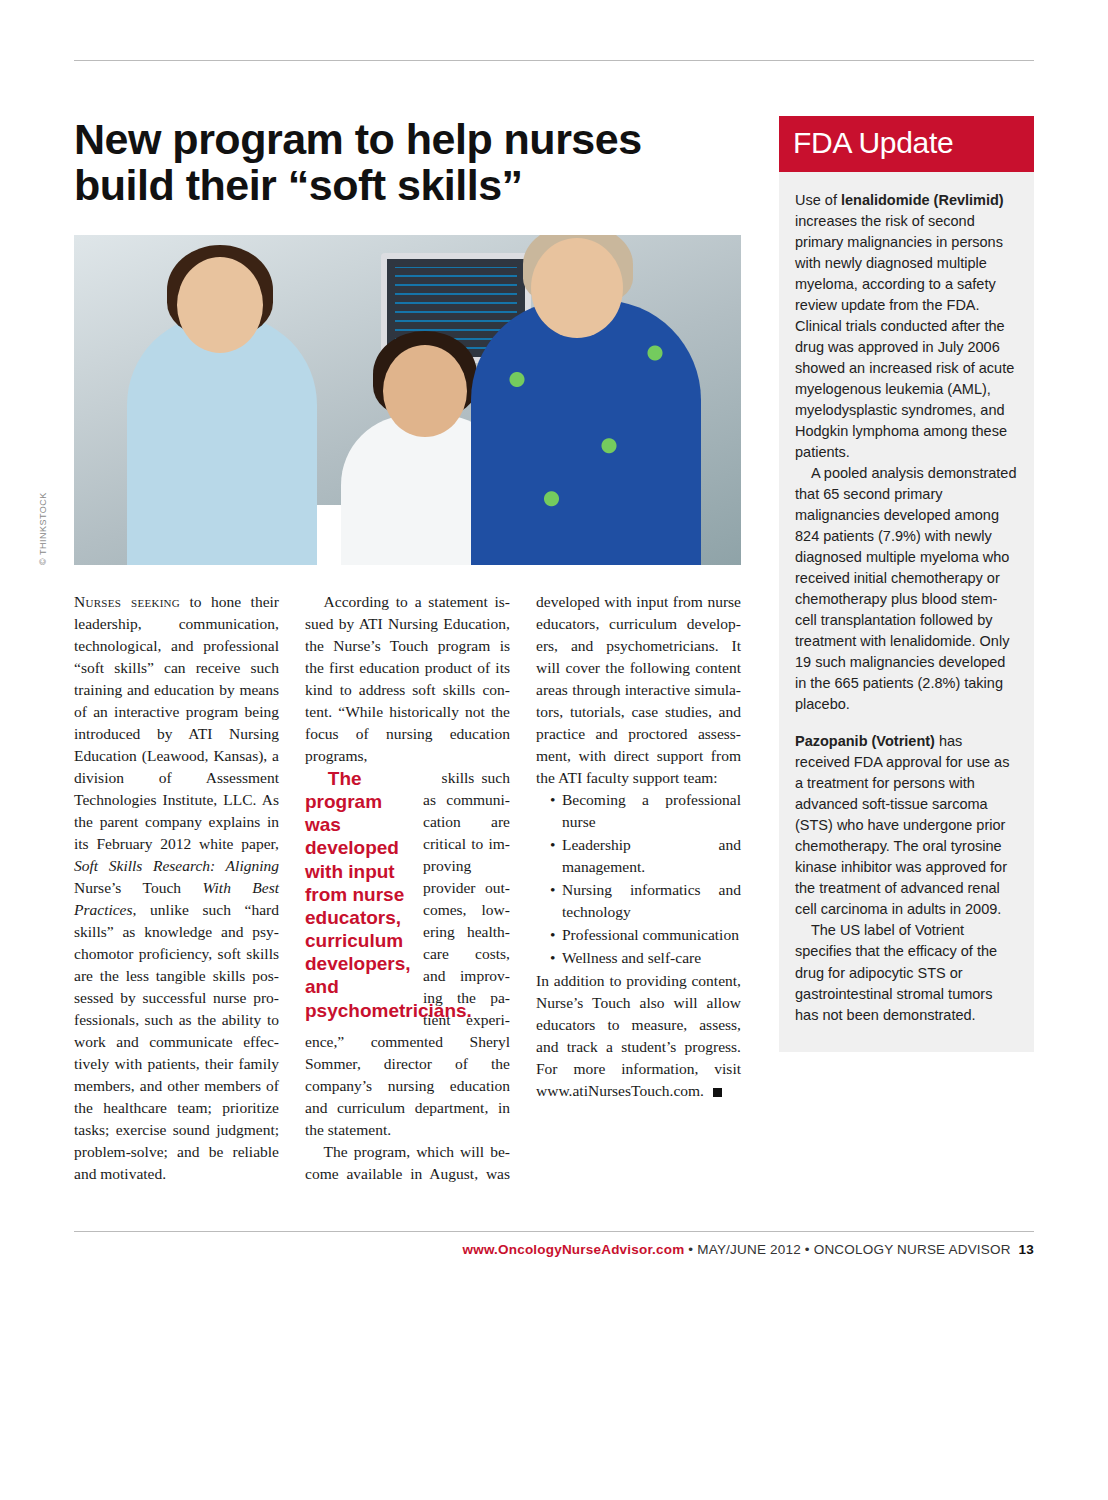New program to help nurses
build their “soft skills”
© THINKSTOCK
Nurses seeking to hone their leadership, communication, technological, and professional “soft skills” can receive such training and education by means of an interactive program being introduced by ATI Nursing Education (Leawood, Kansas), a division of Assessment Technologies Institute, LLC. As the parent company explains in its February 2012 white paper, Soft Skills Research: Aligning Nurse’s Touch With Best Practices, unlike such “hard skills” as knowledge and psychomotor proficiency, soft skills are the less tangible skills possessed by successful nurse professionals, such as the ability to work and communicate effectively with patients, their family members, and other members of the healthcare team; prioritize tasks; exercise sound judgment; problem-solve; and be reliable and motivated.
According to a statement issued by ATI Nursing Education, the Nurse’s Touch program is the first education product of its kind to address soft skills content. “While historically not the focus of nursing education programs,
The program was developed with input from nurse educators, curriculum developers, and psychometricians.
skills such as communication are critical to improving provider outcomes, lowering healthcare costs, and improving the patient experience,” commented Sheryl Sommer, director of the company’s nursing education and curriculum department, in the statement.
The program, which will become available in August, was developed with input from nurse educators, curriculum developers, and psychometricians. It will cover the following content areas through interactive simulators, tutorials, case studies, and practice and proctored assessment, with direct support from the ATI faculty support team:
Becoming a professional nurse
Leadership and management.
Nursing informatics and technology
Professional communication
Wellness and self-care
In addition to providing content, Nurse’s Touch also will allow educators to measure, assess, and track a student’s progress. For more information, visit www.atiNursesTouch.com.
FDA Update
Use of lenalidomide (Revlimid) increases the risk of second primary malignancies in persons with newly diagnosed multiple myeloma, according to a safety review update from the FDA. Clinical trials conducted after the drug was approved in July 2006 showed an increased risk of acute myelogenous leukemia (AML), myelodysplastic syndromes, and Hodgkin lymphoma among these patients.
A pooled analysis demonstrated that 65 second primary malignancies developed among 824 patients (7.9%) with newly diagnosed multiple myeloma who received initial chemotherapy or chemotherapy plus blood stem-cell transplantation followed by treatment with lenalidomide. Only 19 such malignancies developed in the 665 patients (2.8%) taking placebo.
Pazopanib (Votrient) has received FDA approval for use as a treatment for persons with advanced soft-tissue sarcoma (STS) who have undergone prior chemotherapy. The oral tyrosine kinase inhibitor was approved for the treatment of advanced renal cell carcinoma in adults in 2009.
The US label of Votrient specifies that the efficacy of the drug for adipocytic STS or gastrointestinal stromal tumors has not been demonstrated.
www.OncologyNurseAdvisor.com • MAY/JUNE 2012 • ONCOLOGY NURSE ADVISOR 13